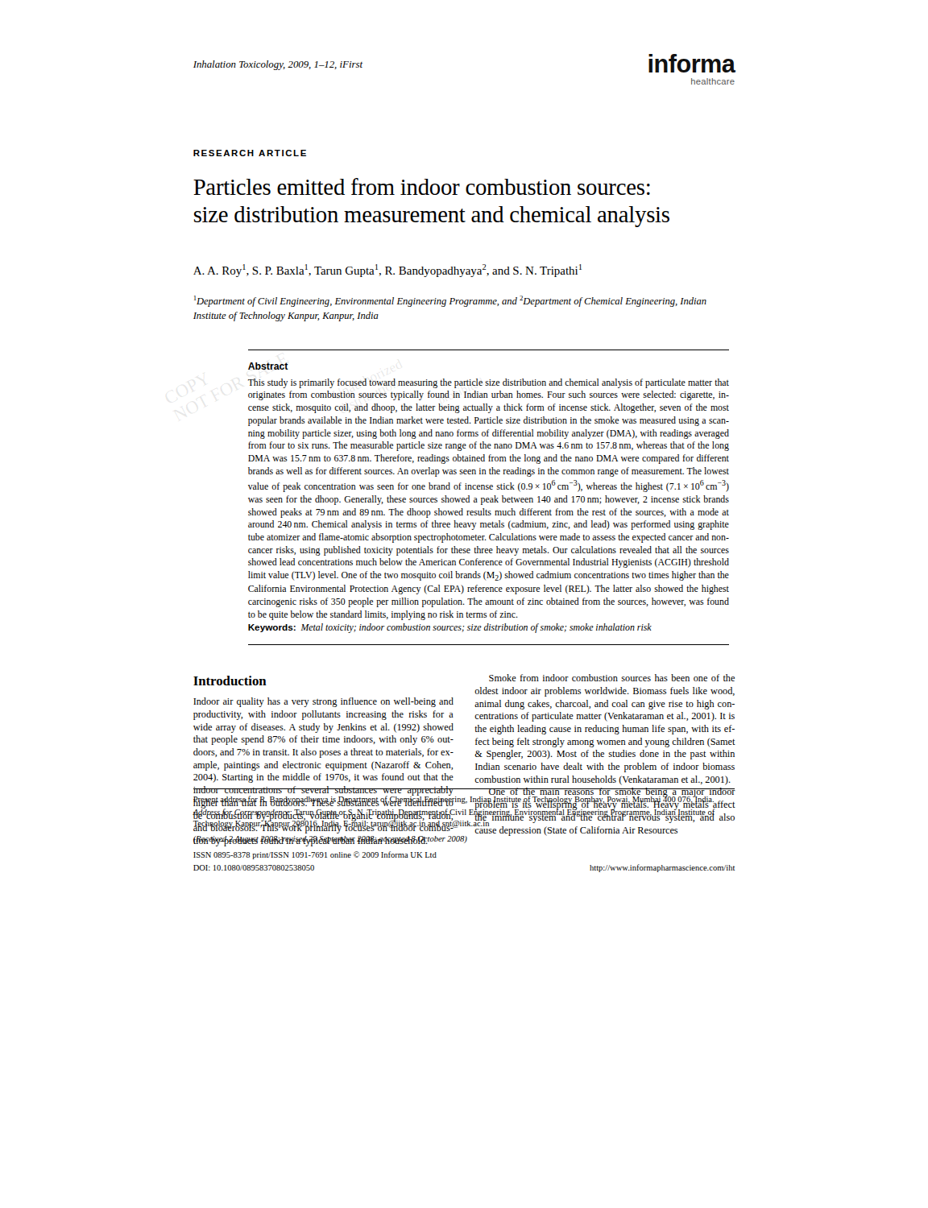Inhalation Toxicology, 2009, 1–12, iFirst
informa
healthcare
RESEARCH ARTICLE
Particles emitted from indoor combustion sources:
size distribution measurement and chemical analysis
A. A. Roy1, S. P. Baxla1, Tarun Gupta1, R. Bandyopadhyaya2, and S. N. Tripathi1
1Department of Civil Engineering, Environmental Engineering Programme, and 2Department of Chemical Engineering, Indian Institute of Technology Kanpur, Kanpur, India
Abstract
This study is primarily focused toward measuring the particle size distribution and chemical analysis of particulate matter that originates from combustion sources typically found in Indian urban homes. Four such sources were selected: cigarette, incense stick, mosquito coil, and dhoop, the latter being actually a thick form of incense stick. Altogether, seven of the most popular brands available in the Indian market were tested. Particle size distribution in the smoke was measured using a scanning mobility particle sizer, using both long and nano forms of differential mobility analyzer (DMA), with readings averaged from four to six runs. The measurable particle size range of the nano DMA was 4.6 nm to 157.8 nm, whereas that of the long DMA was 15.7 nm to 637.8 nm. Therefore, readings obtained from the long and the nano DMA were compared for different brands as well as for different sources. An overlap was seen in the readings in the common range of measurement. The lowest value of peak concentration was seen for one brand of incense stick (0.9 × 106 cm−3), whereas the highest (7.1 × 106 cm−3) was seen for the dhoop. Generally, these sources showed a peak between 140 and 170 nm; however, 2 incense stick brands showed peaks at 79 nm and 89 nm. The dhoop showed results much different from the rest of the sources, with a mode at around 240 nm. Chemical analysis in terms of three heavy metals (cadmium, zinc, and lead) was performed using graphite tube atomizer and flame-atomic absorption spectrophotometer. Calculations were made to assess the expected cancer and noncancer risks, using published toxicity potentials for these three heavy metals. Our calculations revealed that all the sources showed lead concentrations much below the American Conference of Governmental Industrial Hygienists (ACGIH) threshold limit value (TLV) level. One of the two mosquito coil brands (M2) showed cadmium concentrations two times higher than the California Environmental Protection Agency (Cal EPA) reference exposure level (REL). The latter also showed the highest carcinogenic risks of 350 people per million population. The amount of zinc obtained from the sources, however, was found to be quite below the standard limits, implying no risk in terms of zinc.
Keywords: Metal toxicity; indoor combustion sources; size distribution of smoke; smoke inhalation risk
COPY
NOT FOR SALE
Unauthorized
distribution
prohibited
Introduction
Indoor air quality has a very strong influence on well-being and productivity, with indoor pollutants increasing the risks for a wide array of diseases. A study by Jenkins et al. (1992) showed that people spend 87% of their time indoors, with only 6% outdoors, and 7% in transit. It also poses a threat to materials, for example, paintings and electronic equipment (Nazaroff & Cohen, 2004). Starting in the middle of 1970s, it was found out that the indoor concentrations of several substances were appreciably higher than that in outdoors. These substances were identified to be combustion by-products, volatile organic compounds, radon, and bioaerosols. This work primarily focuses on indoor combustion by-products found in a typical urban Indian household.
Smoke from indoor combustion sources has been one of the oldest indoor air problems worldwide. Biomass fuels like wood, animal dung cakes, charcoal, and coal can give rise to high concentrations of particulate matter (Venkataraman et al., 2001). It is the eighth leading cause in reducing human life span, with its effect being felt strongly among women and young children (Samet & Spengler, 2003). Most of the studies done in the past within Indian scenario have dealt with the problem of indoor biomass combustion within rural households (Venkataraman et al., 2001).
One of the main reasons for smoke being a major indoor problem is its wellspring of heavy metals. Heavy metals affect the immune system and the central nervous system, and also cause depression (State of California Air Resources
Present address for R. Bandyopadhyaya is Department of Chemical Engineering, Indian Institute of Technology Bombay, Powai, Mumbai 400 076, India.
Address for Correspondence: Tarun Gupta or S. N. Tripathi, Department of Civil Engineering, Environmental Engineering Programme, Indian Institute of Technology Kanpur, Kanpur 208016, India. E-mail: tarun@iitk.ac.in and snt@iitk.ac.in
(Received 2 August 2008; revised 29 September 2008; accepted 8 October 2008)
ISSN 0895-8378 print/ISSN 1091-7691 online © 2009 Informa UK Ltd
DOI: 10.1080/08958370802538050 http://www.informapharmascience.com/iht